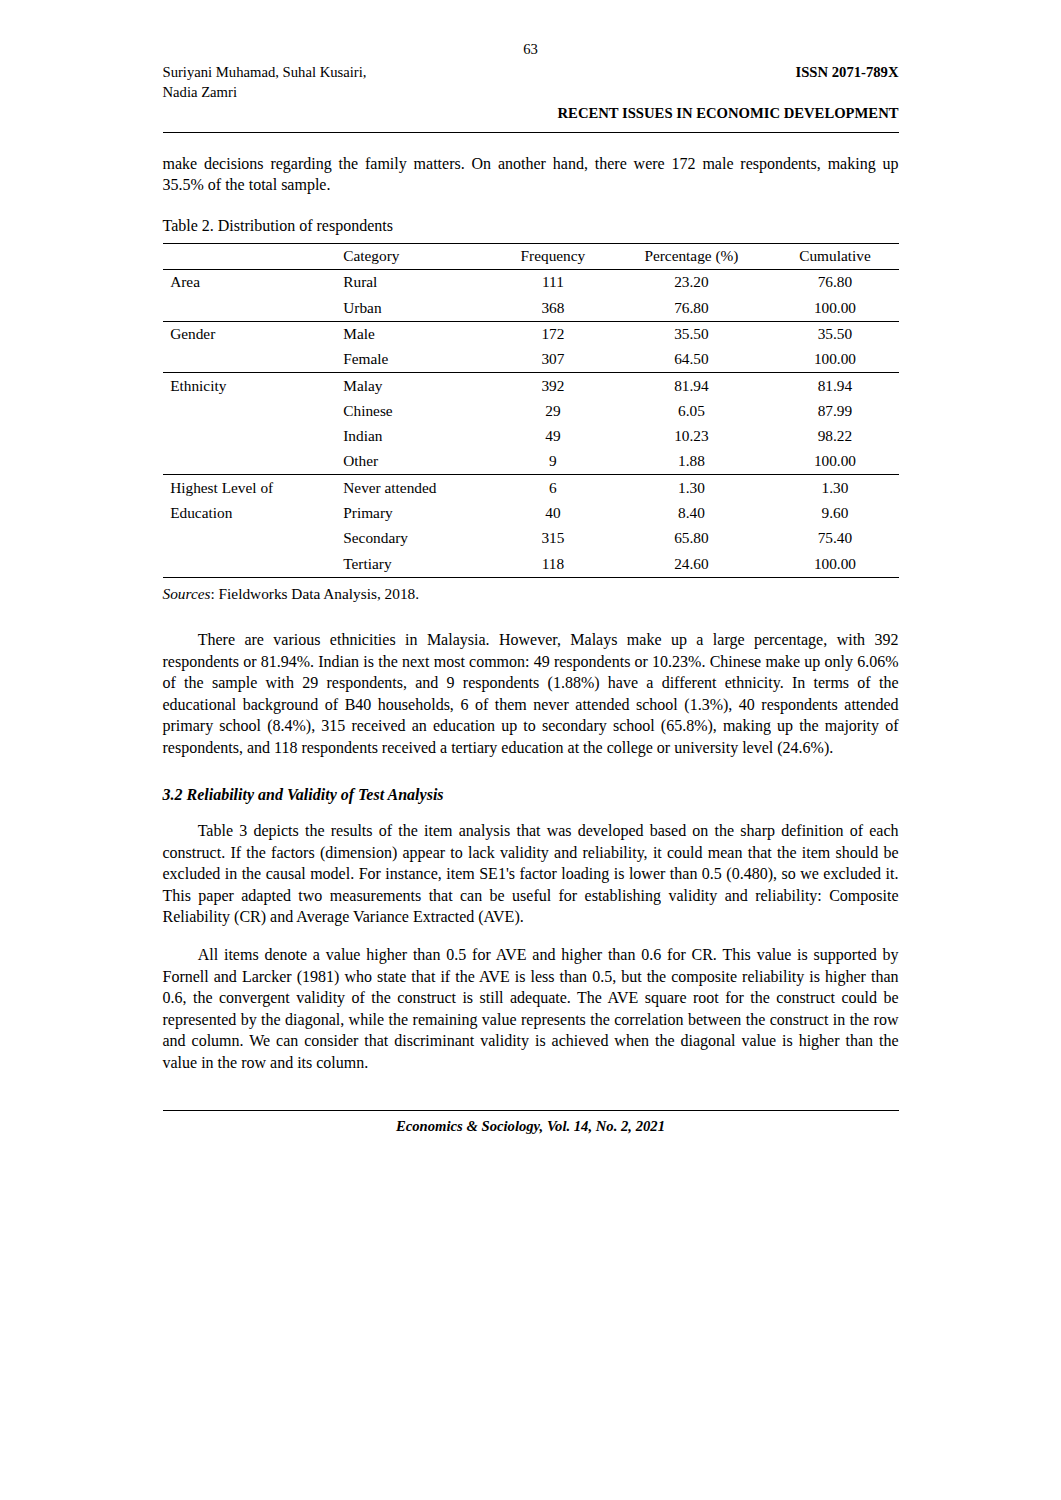63
Suriyani Muhamad, Suhal Kusairi,
Nadia Zamri
ISSN 2071-789X
RECENT ISSUES IN ECONOMIC DEVELOPMENT
make decisions regarding the family matters. On another hand, there were 172 male respondents, making up 35.5% of the total sample.
Table 2. Distribution of respondents
| | Category | Frequency | Percentage (%) | Cumulative |
| --- | --- | --- | --- | --- |
| Area | Rural | 111 | 23.20 | 76.80 |
| | Urban | 368 | 76.80 | 100.00 |
| Gender | Male | 172 | 35.50 | 35.50 |
| | Female | 307 | 64.50 | 100.00 |
| Ethnicity | Malay | 392 | 81.94 | 81.94 |
| | Chinese | 29 | 6.05 | 87.99 |
| | Indian | 49 | 10.23 | 98.22 |
| | Other | 9 | 1.88 | 100.00 |
| Highest Level of | Never attended | 6 | 1.30 | 1.30 |
| Education | Primary | 40 | 8.40 | 9.60 |
| | Secondary | 315 | 65.80 | 75.40 |
| | Tertiary | 118 | 24.60 | 100.00 |
Sources: Fieldworks Data Analysis, 2018.
There are various ethnicities in Malaysia. However, Malays make up a large percentage, with 392 respondents or 81.94%. Indian is the next most common: 49 respondents or 10.23%. Chinese make up only 6.06% of the sample with 29 respondents, and 9 respondents (1.88%) have a different ethnicity. In terms of the educational background of B40 households, 6 of them never attended school (1.3%), 40 respondents attended primary school (8.4%), 315 received an education up to secondary school (65.8%), making up the majority of respondents, and 118 respondents received a tertiary education at the college or university level (24.6%).
3.2 Reliability and Validity of Test Analysis
Table 3 depicts the results of the item analysis that was developed based on the sharp definition of each construct. If the factors (dimension) appear to lack validity and reliability, it could mean that the item should be excluded in the causal model. For instance, item SE1's factor loading is lower than 0.5 (0.480), so we excluded it. This paper adapted two measurements that can be useful for establishing validity and reliability: Composite Reliability (CR) and Average Variance Extracted (AVE).
All items denote a value higher than 0.5 for AVE and higher than 0.6 for CR. This value is supported by Fornell and Larcker (1981) who state that if the AVE is less than 0.5, but the composite reliability is higher than 0.6, the convergent validity of the construct is still adequate. The AVE square root for the construct could be represented by the diagonal, while the remaining value represents the correlation between the construct in the row and column. We can consider that discriminant validity is achieved when the diagonal value is higher than the value in the row and its column.
Economics & Sociology, Vol. 14, No. 2, 2021